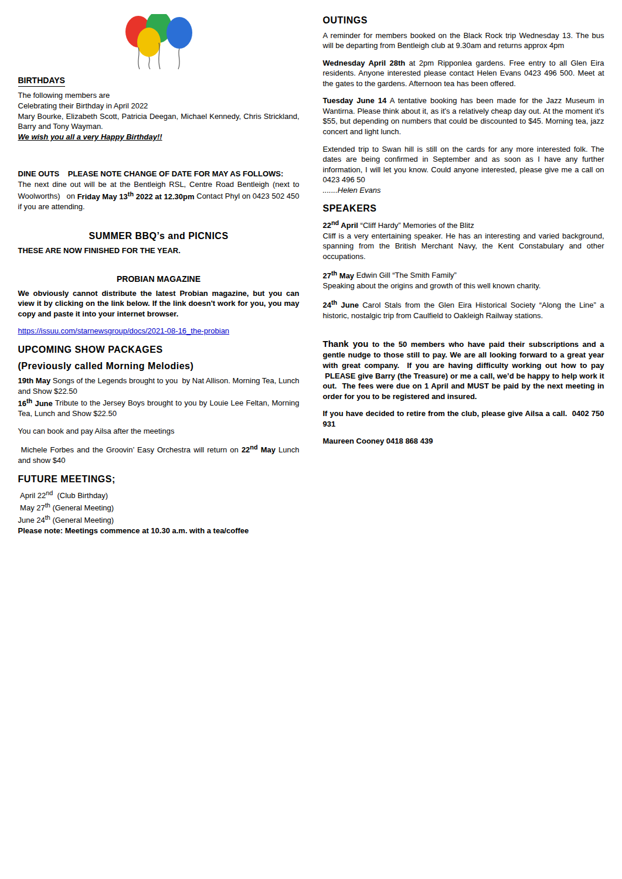BIRTHDAYS
The following members are
Celebrating their Birthday in April 2022
Mary Bourke, Elizabeth Scott, Patricia Deegan, Michael Kennedy, Chris Strickland, Barry and Tony Wayman.
We wish you all a very Happy Birthday!!
DINE OUTS PLEASE NOTE CHANGE OF DATE FOR MAY AS FOLLOWS:
The next dine out will be at the Bentleigh RSL, Centre Road Bentleigh (next to Woolworths) on Friday May 13th 2022 at 12.30pm Contact Phyl on 0423 502 450 if you are attending.
SUMMER BBQ’s and PICNICS
THESE ARE NOW FINISHED FOR THE YEAR.
PROBIAN MAGAZINE
We obviously cannot distribute the latest Probian magazine, but you can view it by clicking on the link below. If the link doesn't work for you, you may copy and paste it into your internet browser.
https://issuu.com/starnewsgroup/docs/2021-08-16_the-probian
UPCOMING SHOW PACKAGES
(Previously called Morning Melodies)
19th May Songs of the Legends brought to you by Nat Allison. Morning Tea, Lunch and Show $22.50
16th June Tribute to the Jersey Boys brought to you by Louie Lee Feltan, Morning Tea, Lunch and Show $22.50
You can book and pay Ailsa after the meetings
Michele Forbes and the Groovin’ Easy Orchestra will return on 22nd May Lunch and show $40
FUTURE MEETINGS;
April 22nd (Club Birthday)
May 27th (General Meeting)
June 24th (General Meeting)
Please note: Meetings commence at 10.30 a.m. with a tea/coffee
OUTINGS
A reminder for members booked on the Black Rock trip Wednesday 13. The bus will be departing from Bentleigh club at 9.30am and returns approx 4pm
Wednesday April 28th at 2pm Ripponlea gardens. Free entry to all Glen Eira residents. Anyone interested please contact Helen Evans 0423 496 500. Meet at the gates to the gardens. Afternoon tea has been offered.
Tuesday June 14 A tentative booking has been made for the Jazz Museum in Wantirna. Please think about it, as it's a relatively cheap day out. At the moment it's $55, but depending on numbers that could be discounted to $45. Morning tea, jazz concert and light lunch.
Extended trip to Swan hill is still on the cards for any more interested folk. The dates are being confirmed in September and as soon as I have any further information, I will let you know. Could anyone interested, please give me a call on 0423 496 50
.......Helen Evans
SPEAKERS
22nd April “Cliff Hardy” Memories of the Blitz
Cliff is a very entertaining speaker. He has an interesting and varied background, spanning from the British Merchant Navy, the Kent Constabulary and other occupations.
27th May Edwin Gill “The Smith Family”
Speaking about the origins and growth of this well known charity.
24th June Carol Stals from the Glen Eira Historical Society “Along the Line” a historic, nostalgic trip from Caulfield to Oakleigh Railway stations.
Thank you to the 50 members who have paid their subscriptions and a gentle nudge to those still to pay. We are all looking forward to a great year with great company. If you are having difficulty working out how to pay PLEASE give Barry (the Treasure) or me a call, we’d be happy to help work it out. The fees were due on 1 April and MUST be paid by the next meeting in order for you to be registered and insured.
If you have decided to retire from the club, please give Ailsa a call. 0402 750 931
Maureen Cooney 0418 868 439